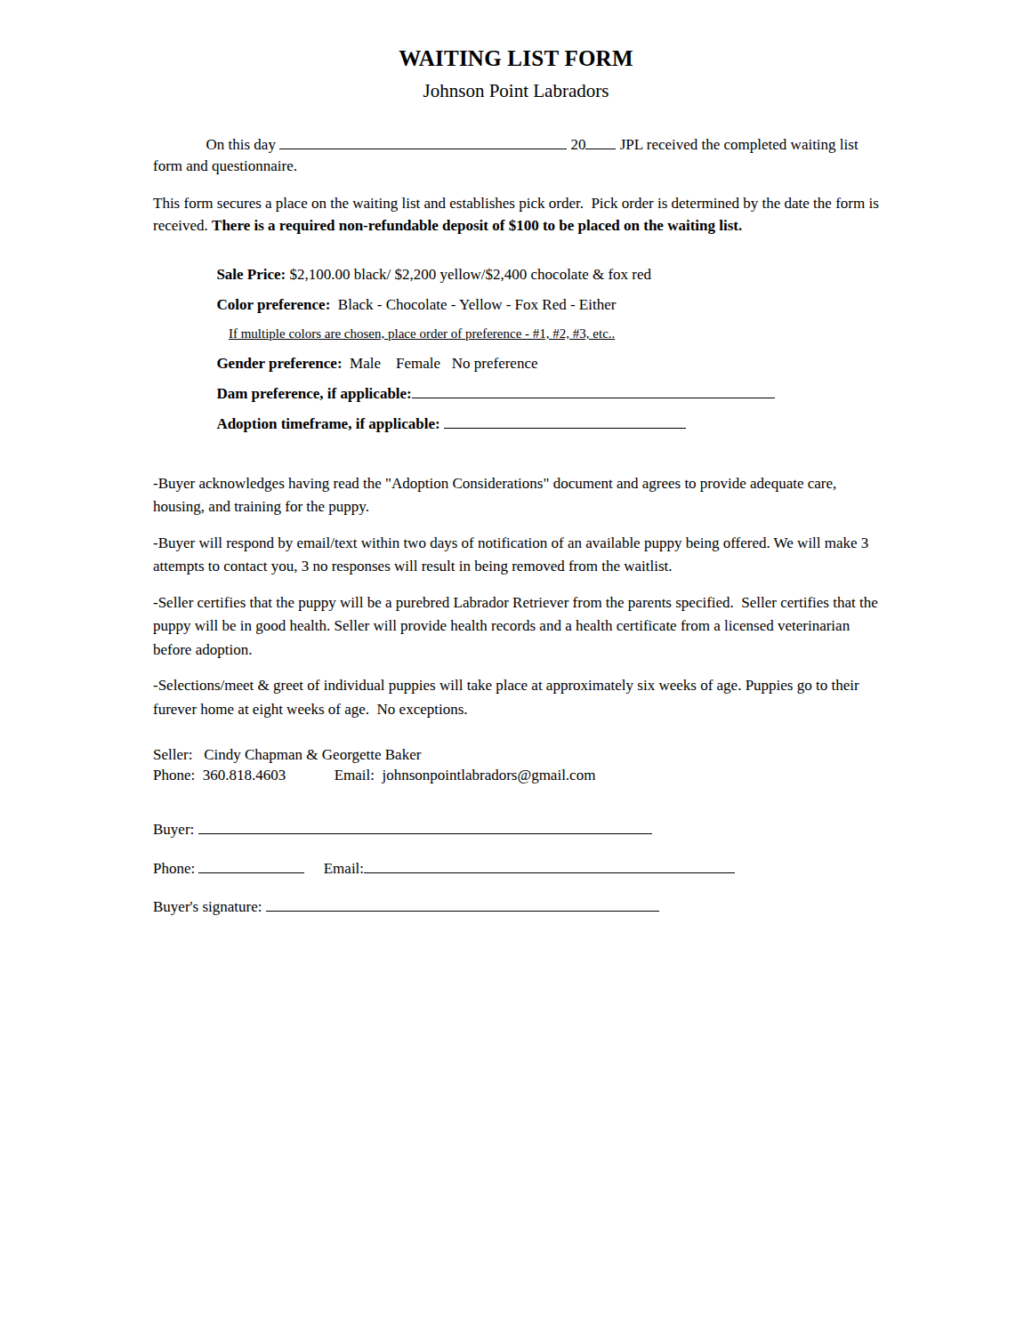WAITING LIST FORM
Johnson Point Labradors
On this day 20 JPL received the completed waiting list form and questionnaire.
This form secures a place on the waiting list and establishes pick order. Pick order is determined by the date the form is received. There is a required non-refundable deposit of $100 to be placed on the waiting list.
Sale Price: $2,100.00 black/ $2,200 yellow/$2,400 chocolate & fox red
Color preference: Black - Chocolate - Yellow - Fox Red - Either
If multiple colors are chosen, place order of preference - #1, #2, #3, etc..
Gender preference: Male Female No preference
Dam preference, if applicable:
Adoption timeframe, if applicable:
-Buyer acknowledges having read the "Adoption Considerations" document and agrees to provide adequate care, housing, and training for the puppy.
-Buyer will respond by email/text within two days of notification of an available puppy being offered. We will make 3 attempts to contact you, 3 no responses will result in being removed from the waitlist.
-Seller certifies that the puppy will be a purebred Labrador Retriever from the parents specified. Seller certifies that the puppy will be in good health. Seller will provide health records and a health certificate from a licensed veterinarian before adoption.
-Selections/meet & greet of individual puppies will take place at approximately six weeks of age. Puppies go to their furever home at eight weeks of age. No exceptions.
Seller: Cindy Chapman & Georgette Baker
Phone: 360.818.4603 Email: johnsonpointlabradors@gmail.com
Buyer:
Phone: Email:
Buyer's signature: